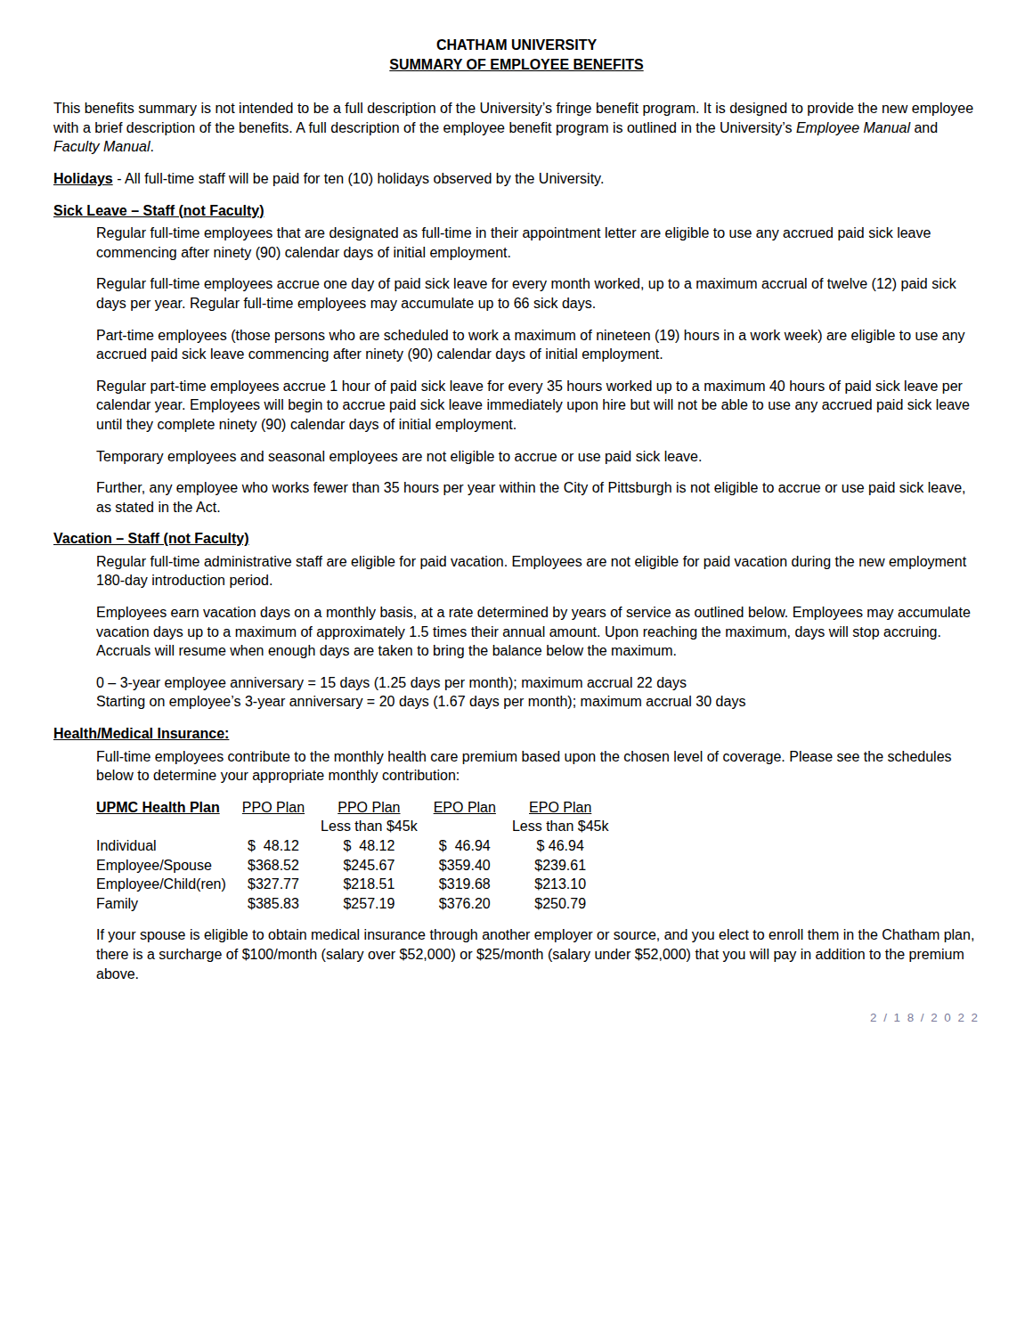CHATHAM UNIVERSITY SUMMARY OF EMPLOYEE BENEFITS
This benefits summary is not intended to be a full description of the University’s fringe benefit program. It is designed to provide the new employee with a brief description of the benefits. A full description of the employee benefit program is outlined in the University’s Employee Manual and Faculty Manual.
Holidays - All full-time staff will be paid for ten (10) holidays observed by the University.
Sick Leave – Staff (not Faculty)
Regular full-time employees that are designated as full-time in their appointment letter are eligible to use any accrued paid sick leave commencing after ninety (90) calendar days of initial employment.
Regular full-time employees accrue one day of paid sick leave for every month worked, up to a maximum accrual of twelve (12) paid sick days per year. Regular full-time employees may accumulate up to 66 sick days.
Part-time employees (those persons who are scheduled to work a maximum of nineteen (19) hours in a work week) are eligible to use any accrued paid sick leave commencing after ninety (90) calendar days of initial employment.
Regular part-time employees accrue 1 hour of paid sick leave for every 35 hours worked up to a maximum 40 hours of paid sick leave per calendar year. Employees will begin to accrue paid sick leave immediately upon hire but will not be able to use any accrued paid sick leave until they complete ninety (90) calendar days of initial employment.
Temporary employees and seasonal employees are not eligible to accrue or use paid sick leave.
Further, any employee who works fewer than 35 hours per year within the City of Pittsburgh is not eligible to accrue or use paid sick leave, as stated in the Act.
Vacation – Staff (not Faculty)
Regular full-time administrative staff are eligible for paid vacation. Employees are not eligible for paid vacation during the new employment 180-day introduction period.
Employees earn vacation days on a monthly basis, at a rate determined by years of service as outlined below. Employees may accumulate vacation days up to a maximum of approximately 1.5 times their annual amount. Upon reaching the maximum, days will stop accruing. Accruals will resume when enough days are taken to bring the balance below the maximum.
0 – 3-year employee anniversary = 15 days (1.25 days per month); maximum accrual 22 days
Starting on employee’s 3-year anniversary = 20 days (1.67 days per month); maximum accrual 30 days
Health/Medical Insurance:
Full-time employees contribute to the monthly health care premium based upon the chosen level of coverage. Please see the schedules below to determine your appropriate monthly contribution:
| UPMC Health Plan | PPO Plan | PPO Plan | EPO Plan | EPO Plan |
| --- | --- | --- | --- | --- |
| | | Less than $45k | | Less than $45k |
| Individual | $ 48.12 | $ 48.12 | $ 46.94 | $ 46.94 |
| Employee/Spouse | $368.52 | $245.67 | $359.40 | $239.61 |
| Employee/Child(ren) | $327.77 | $218.51 | $319.68 | $213.10 |
| Family | $385.83 | $257.19 | $376.20 | $250.79 |
If your spouse is eligible to obtain medical insurance through another employer or source, and you elect to enroll them in the Chatham plan, there is a surcharge of $100/month (salary over $52,000) or $25/month (salary under $52,000) that you will pay in addition to the premium above.
2 / 1 8 / 2 0 2 2